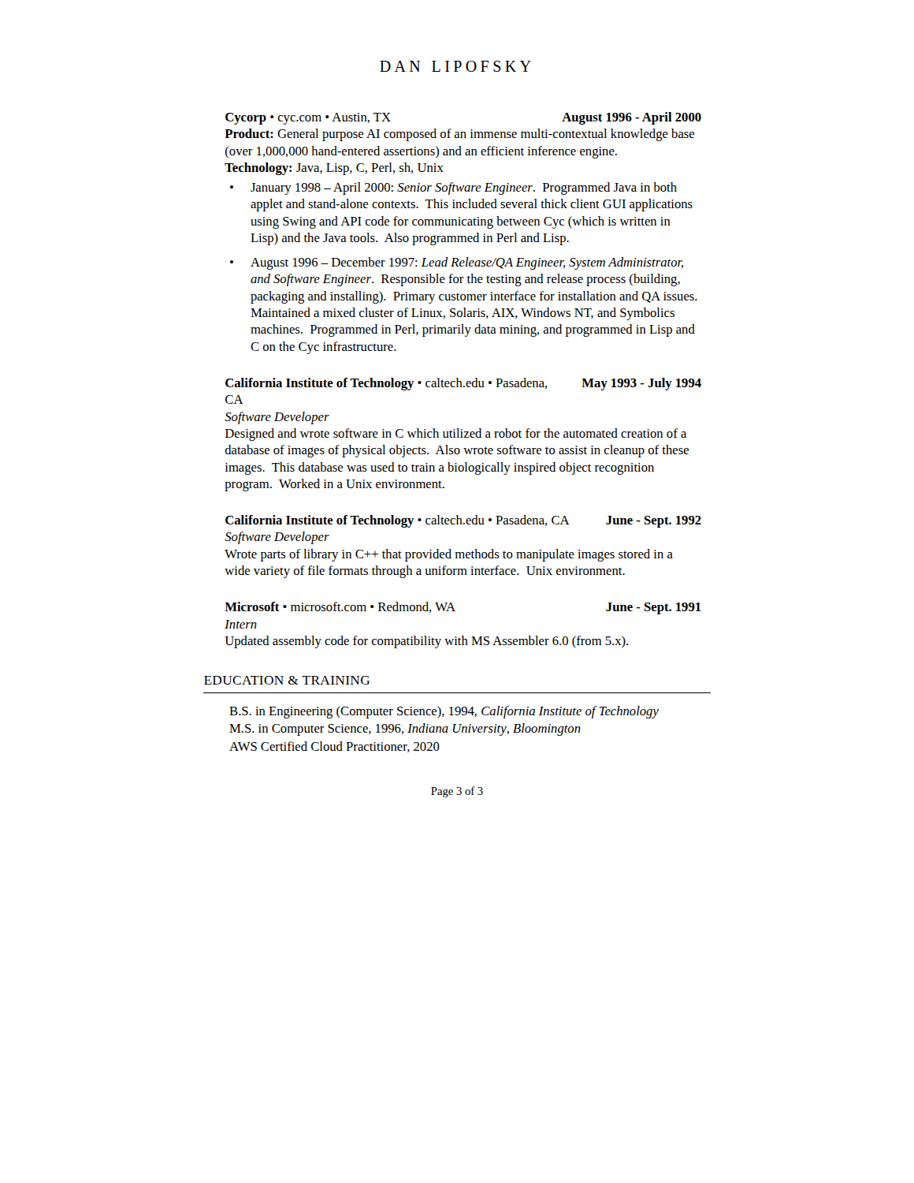DAN LIPOFSKY
Cycorp • cyc.com • Austin, TX
August 1996 - April 2000
Product: General purpose AI composed of an immense multi-contextual knowledge base (over 1,000,000 hand-entered assertions) and an efficient inference engine.
Technology: Java, Lisp, C, Perl, sh, Unix
January 1998 – April 2000: Senior Software Engineer. Programmed Java in both applet and stand-alone contexts. This included several thick client GUI applications using Swing and API code for communicating between Cyc (which is written in Lisp) and the Java tools. Also programmed in Perl and Lisp.
August 1996 – December 1997: Lead Release/QA Engineer, System Administrator, and Software Engineer. Responsible for the testing and release process (building, packaging and installing). Primary customer interface for installation and QA issues. Maintained a mixed cluster of Linux, Solaris, AIX, Windows NT, and Symbolics machines. Programmed in Perl, primarily data mining, and programmed in Lisp and C on the Cyc infrastructure.
California Institute of Technology • caltech.edu • Pasadena, CA
May 1993 - July 1994
Software Developer
Designed and wrote software in C which utilized a robot for the automated creation of a database of images of physical objects. Also wrote software to assist in cleanup of these images. This database was used to train a biologically inspired object recognition program. Worked in a Unix environment.
California Institute of Technology • caltech.edu • Pasadena, CA
June - Sept. 1992
Software Developer
Wrote parts of library in C++ that provided methods to manipulate images stored in a wide variety of file formats through a uniform interface. Unix environment.
Microsoft • microsoft.com • Redmond, WA
June - Sept. 1991
Intern
Updated assembly code for compatibility with MS Assembler 6.0 (from 5.x).
EDUCATION & TRAINING
B.S. in Engineering (Computer Science), 1994, California Institute of Technology
M.S. in Computer Science, 1996, Indiana University, Bloomington
AWS Certified Cloud Practitioner, 2020
Page 3 of 3